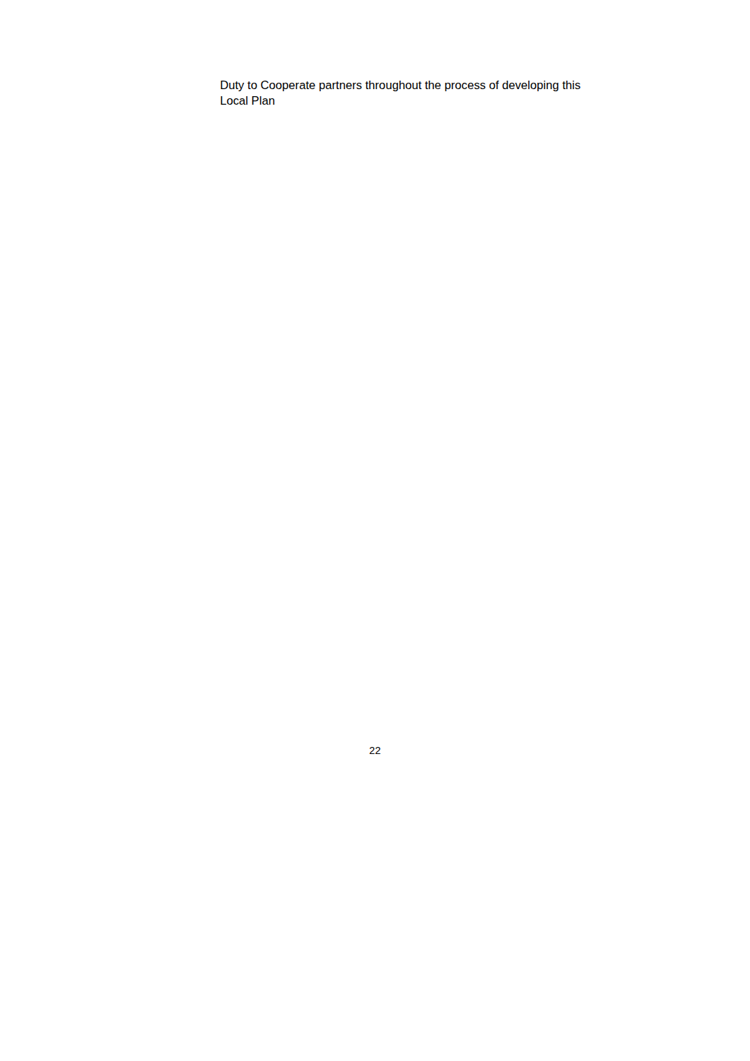Duty to Cooperate partners throughout the process of developing this Local Plan
22